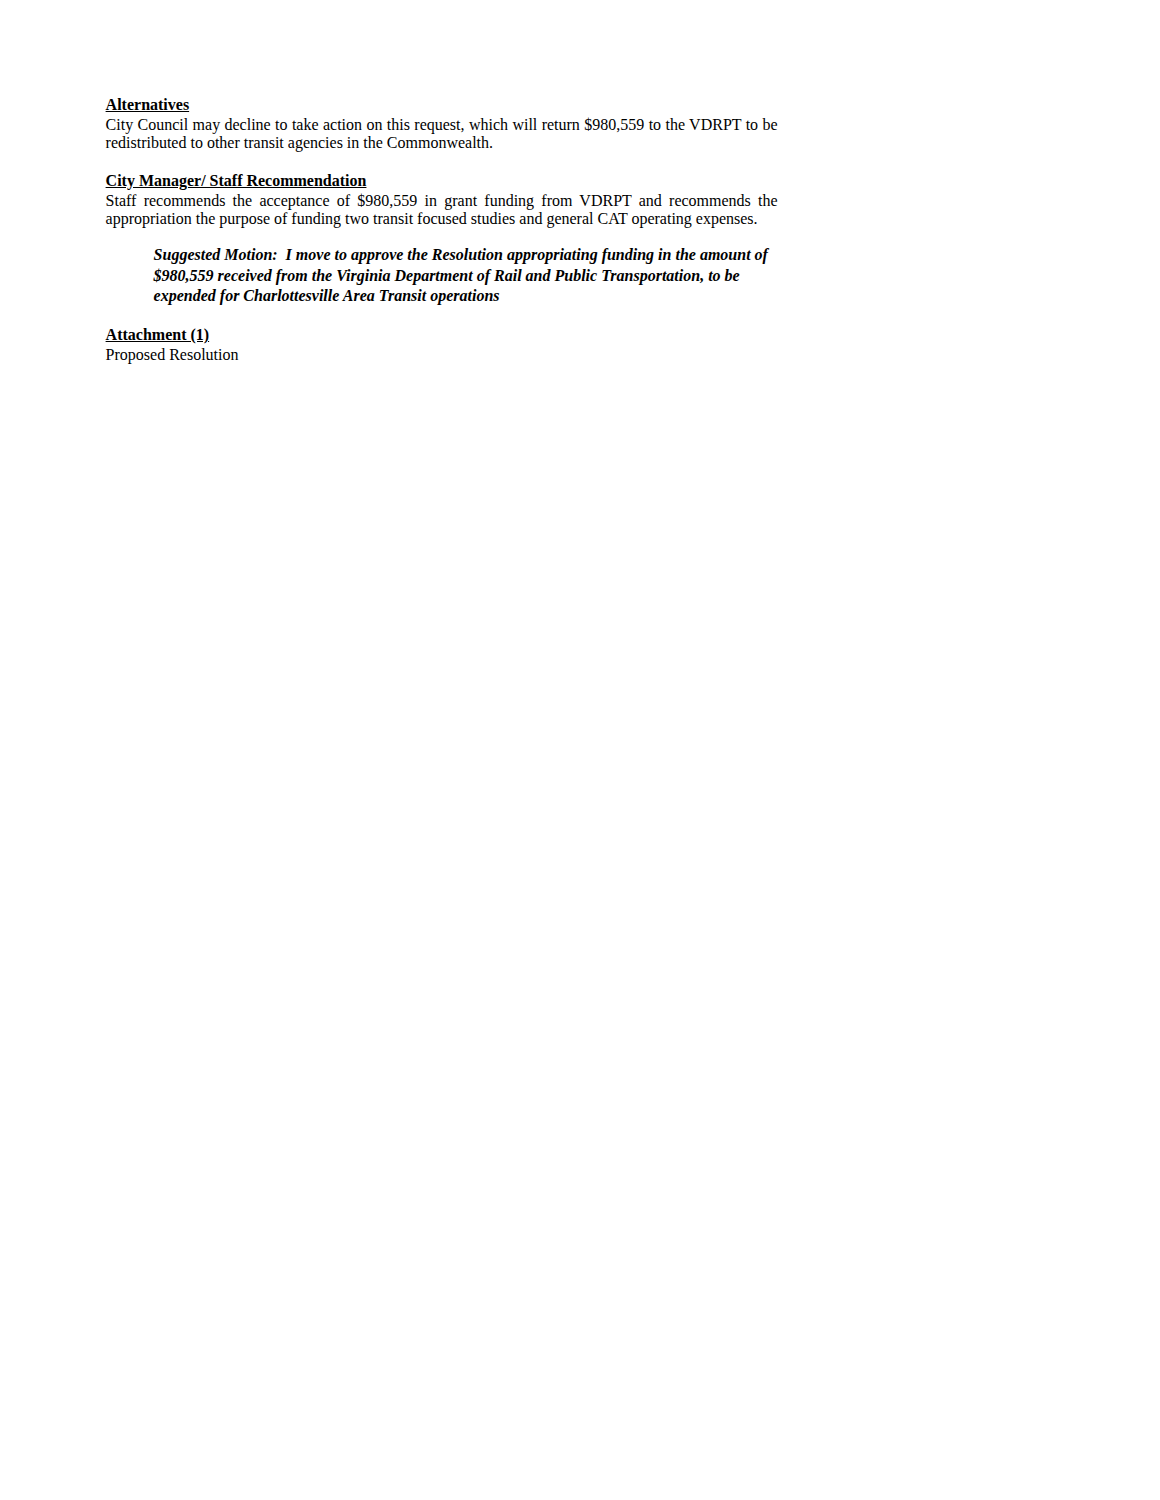Alternatives
City Council may decline to take action on this request, which will return $980,559 to the VDRPT to be redistributed to other transit agencies in the Commonwealth.
City Manager/ Staff Recommendation
Staff recommends the acceptance of $980,559 in grant funding from VDRPT and recommends the appropriation the purpose of funding two transit focused studies and general CAT operating expenses.
Suggested Motion: I move to approve the Resolution appropriating funding in the amount of $980,559 received from the Virginia Department of Rail and Public Transportation, to be expended for Charlottesville Area Transit operations
Attachment (1)
Proposed Resolution